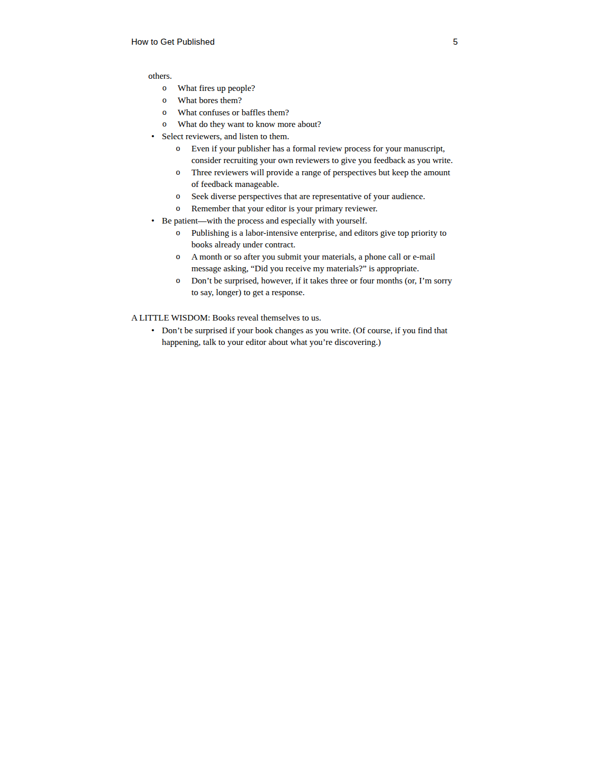How to Get Published 5
others.
o What fires up people?
o What bores them?
o What confuses or baffles them?
o What do they want to know more about?
•Select reviewers, and listen to them.
o Even if your publisher has a formal review process for your manuscript, consider recruiting your own reviewers to give you feedback as you write.
o Three reviewers will provide a range of perspectives but keep the amount of feedback manageable.
o Seek diverse perspectives that are representative of your audience.
o Remember that your editor is your primary reviewer.
•Be patient—with the process and especially with yourself.
o Publishing is a labor-intensive enterprise, and editors give top priority to books already under contract.
o A month or so after you submit your materials, a phone call or e-mail message asking, “Did you receive my materials?” is appropriate.
o Don’t be surprised, however, if it takes three or four months (or, I’m sorry to say, longer) to get a response.
A LITTLE WISDOM: Books reveal themselves to us.
•Don’t be surprised if your book changes as you write. (Of course, if you find that happening, talk to your editor about what you’re discovering.)